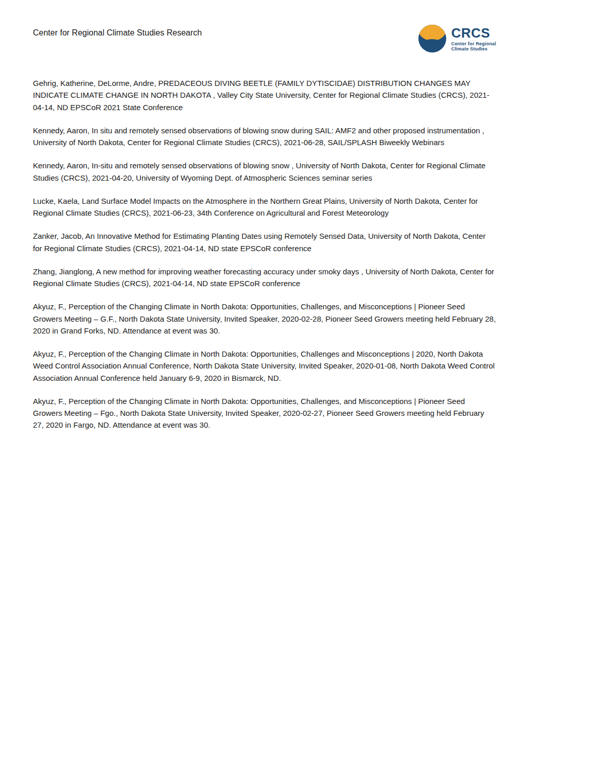Center for Regional Climate Studies Research
CRCS
Center for Regional
Climate Studies
Gehrig, Katherine, DeLorme, Andre, PREDACEOUS DIVING BEETLE (FAMILY DYTISCIDAE) DISTRIBUTION CHANGES MAY INDICATE CLIMATE CHANGE IN NORTH DAKOTA , Valley City State University, Center for Regional Climate Studies (CRCS), 2021-04-14, ND EPSCoR 2021 State Conference
Kennedy, Aaron, In situ and remotely sensed observations of blowing snow during SAIL: AMF2 and other proposed instrumentation , University of North Dakota, Center for Regional Climate Studies (CRCS), 2021-06-28, SAIL/SPLASH Biweekly Webinars
Kennedy, Aaron, In-situ and remotely sensed observations of blowing snow , University of North Dakota, Center for Regional Climate Studies (CRCS), 2021-04-20, University of Wyoming Dept. of Atmospheric Sciences seminar series
Lucke, Kaela, Land Surface Model Impacts on the Atmosphere in the Northern Great Plains, University of North Dakota, Center for Regional Climate Studies (CRCS), 2021-06-23, 34th Conference on Agricultural and Forest Meteorology
Zanker, Jacob, An Innovative Method for Estimating Planting Dates using Remotely Sensed Data, University of North Dakota, Center for Regional Climate Studies (CRCS), 2021-04-14, ND state EPSCoR conference
Zhang, Jianglong, A new method for improving weather forecasting accuracy under smoky days , University of North Dakota, Center for Regional Climate Studies (CRCS), 2021-04-14, ND state EPSCoR conference
Akyuz, F., Perception of the Changing Climate in North Dakota: Opportunities, Challenges, and Misconceptions | Pioneer Seed Growers Meeting – G.F., North Dakota State University, Invited Speaker, 2020-02-28, Pioneer Seed Growers meeting held February 28, 2020 in Grand Forks, ND. Attendance at event was 30.
Akyuz, F., Perception of the Changing Climate in North Dakota: Opportunities, Challenges and Misconceptions | 2020, North Dakota Weed Control Association Annual Conference, North Dakota State University, Invited Speaker, 2020-01-08, North Dakota Weed Control Association Annual Conference held January 6-9, 2020 in Bismarck, ND.
Akyuz, F., Perception of the Changing Climate in North Dakota: Opportunities, Challenges, and Misconceptions | Pioneer Seed Growers Meeting – Fgo., North Dakota State University, Invited Speaker, 2020-02-27, Pioneer Seed Growers meeting held February 27, 2020 in Fargo, ND. Attendance at event was 30.